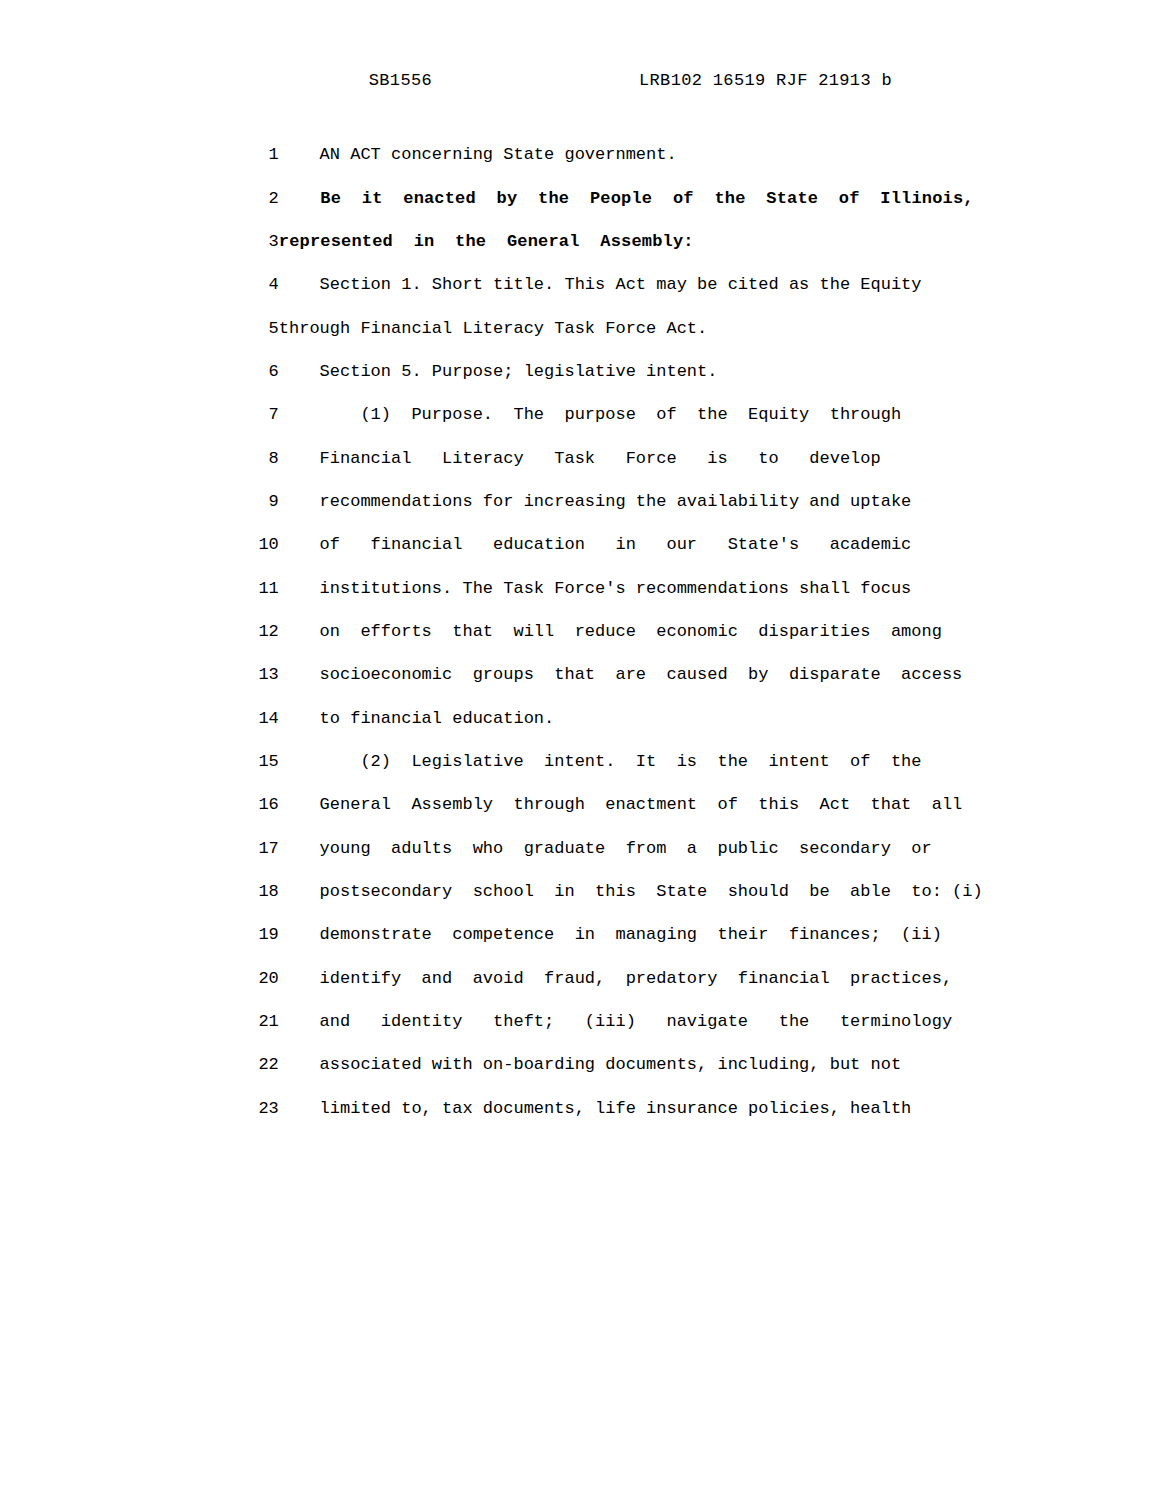SB1556 LRB102 16519 RJF 21913 b
| 1 | AN ACT concerning State government. |
| 2 | Be it enacted by the People of the State of Illinois, |
| 3 | represented in the General Assembly: |
| 4 | Section 1. Short title. This Act may be cited as the Equity |
| 5 | through Financial Literacy Task Force Act. |
| 6 | Section 5. Purpose; legislative intent. |
| 7 | (1) Purpose. The purpose of the Equity through |
| 8 | Financial Literacy Task Force is to develop |
| 9 | recommendations for increasing the availability and uptake |
| 10 | of financial education in our State's academic |
| 11 | institutions. The Task Force's recommendations shall focus |
| 12 | on efforts that will reduce economic disparities among |
| 13 | socioeconomic groups that are caused by disparate access |
| 14 | to financial education. |
| 15 | (2) Legislative intent. It is the intent of the |
| 16 | General Assembly through enactment of this Act that all |
| 17 | young adults who graduate from a public secondary or |
| 18 | postsecondary school in this State should be able to: (i) |
| 19 | demonstrate competence in managing their finances; (ii) |
| 20 | identify and avoid fraud, predatory financial practices, |
| 21 | and identity theft; (iii) navigate the terminology |
| 22 | associated with on-boarding documents, including, but not |
| 23 | limited to, tax documents, life insurance policies, health |